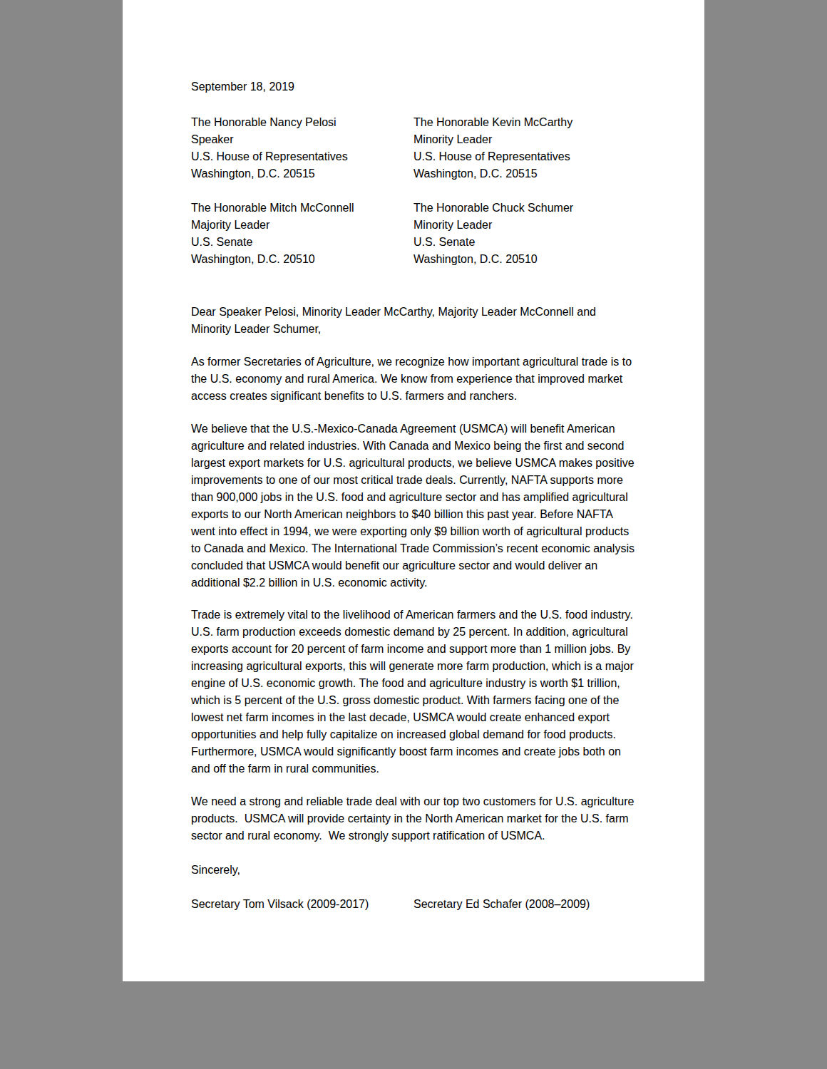September 18, 2019
| The Honorable Nancy Pelosi Speaker U.S. House of Representatives Washington, D.C. 20515 | The Honorable Kevin McCarthy Minority Leader U.S. House of Representatives Washington, D.C. 20515 |
| The Honorable Mitch McConnell Majority Leader U.S. Senate Washington, D.C. 20510 | The Honorable Chuck Schumer Minority Leader U.S. Senate Washington, D.C. 20510 |
Dear Speaker Pelosi, Minority Leader McCarthy, Majority Leader McConnell and Minority Leader Schumer,
As former Secretaries of Agriculture, we recognize how important agricultural trade is to the U.S. economy and rural America. We know from experience that improved market access creates significant benefits to U.S. farmers and ranchers.
We believe that the U.S.-Mexico-Canada Agreement (USMCA) will benefit American agriculture and related industries. With Canada and Mexico being the first and second largest export markets for U.S. agricultural products, we believe USMCA makes positive improvements to one of our most critical trade deals. Currently, NAFTA supports more than 900,000 jobs in the U.S. food and agriculture sector and has amplified agricultural exports to our North American neighbors to $40 billion this past year. Before NAFTA went into effect in 1994, we were exporting only $9 billion worth of agricultural products to Canada and Mexico. The International Trade Commission’s recent economic analysis concluded that USMCA would benefit our agriculture sector and would deliver an additional $2.2 billion in U.S. economic activity.
Trade is extremely vital to the livelihood of American farmers and the U.S. food industry. U.S. farm production exceeds domestic demand by 25 percent. In addition, agricultural exports account for 20 percent of farm income and support more than 1 million jobs. By increasing agricultural exports, this will generate more farm production, which is a major engine of U.S. economic growth. The food and agriculture industry is worth $1 trillion, which is 5 percent of the U.S. gross domestic product. With farmers facing one of the lowest net farm incomes in the last decade, USMCA would create enhanced export opportunities and help fully capitalize on increased global demand for food products. Furthermore, USMCA would significantly boost farm incomes and create jobs both on and off the farm in rural communities.
We need a strong and reliable trade deal with our top two customers for U.S. agriculture products. USMCA will provide certainty in the North American market for the U.S. farm sector and rural economy. We strongly support ratification of USMCA.
Sincerely,
| Secretary Tom Vilsack (2009-2017) | Secretary Ed Schafer (2008–2009) |